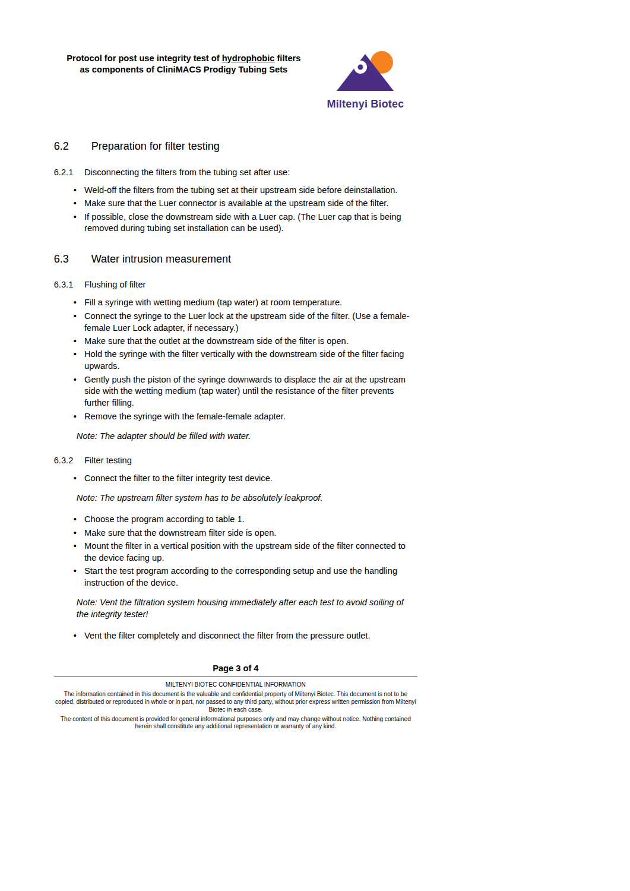Protocol for post use integrity test of hydrophobic filters as components of CliniMACS Prodigy Tubing Sets
Miltenyi Biotec
6.2 Preparation for filter testing
6.2.1 Disconnecting the filters from the tubing set after use:
Weld-off the filters from the tubing set at their upstream side before deinstallation.
Make sure that the Luer connector is available at the upstream side of the filter.
If possible, close the downstream side with a Luer cap. (The Luer cap that is being removed during tubing set installation can be used).
6.3 Water intrusion measurement
6.3.1 Flushing of filter
Fill a syringe with wetting medium (tap water) at room temperature.
Connect the syringe to the Luer lock at the upstream side of the filter. (Use a female-female Luer Lock adapter, if necessary.)
Make sure that the outlet at the downstream side of the filter is open.
Hold the syringe with the filter vertically with the downstream side of the filter facing upwards.
Gently push the piston of the syringe downwards to displace the air at the upstream side with the wetting medium (tap water) until the resistance of the filter prevents further filling.
Remove the syringe with the female-female adapter.
Note: The adapter should be filled with water.
6.3.2 Filter testing
Connect the filter to the filter integrity test device.
Note: The upstream filter system has to be absolutely leakproof.
Choose the program according to table 1.
Make sure that the downstream filter side is open.
Mount the filter in a vertical position with the upstream side of the filter connected to the device facing up.
Start the test program according to the corresponding setup and use the handling instruction of the device.
Note: Vent the filtration system housing immediately after each test to avoid soiling of the integrity tester!
Vent the filter completely and disconnect the filter from the pressure outlet.
Page 3 of 4
MILTENYI BIOTEC CONFIDENTIAL INFORMATION
The information contained in this document is the valuable and confidential property of Miltenyi Biotec. This document is not to be copied, distributed or reproduced in whole or in part, nor passed to any third party, without prior express written permission from Miltenyi Biotec in each case.
The content of this document is provided for general informational purposes only and may change without notice. Nothing contained herein shall constitute any additional representation or warranty of any kind.